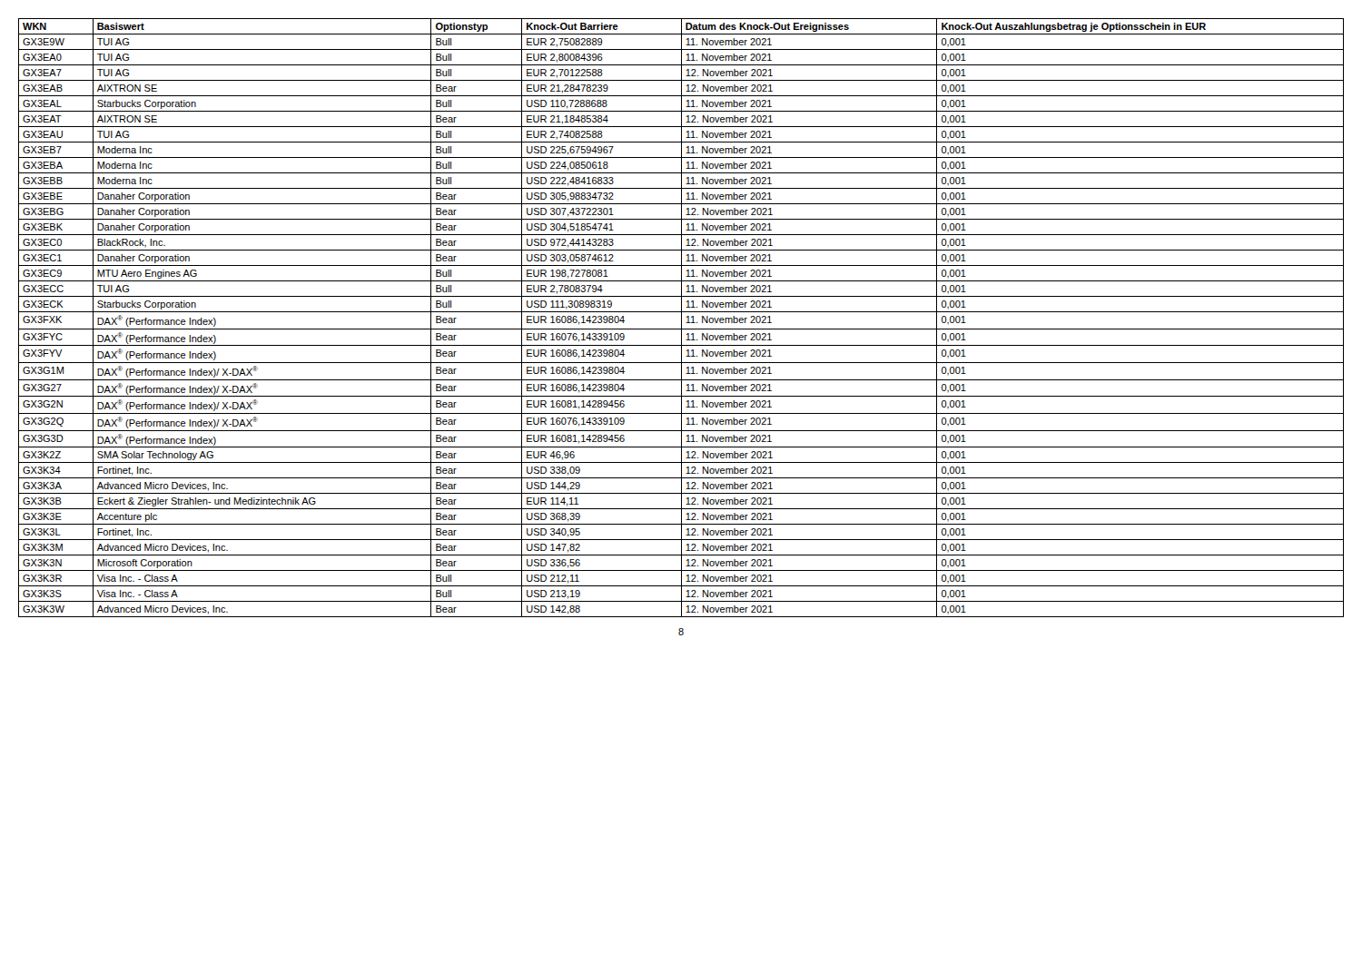| WKN | Basiswert | Optionstyp | Knock-Out Barriere | Datum des Knock-Out Ereignisses | Knock-Out Auszahlungsbetrag je Optionsschein in EUR |
| --- | --- | --- | --- | --- | --- |
| GX3E9W | TUI AG | Bull | EUR 2,75082889 | 11. November 2021 | 0,001 |
| GX3EA0 | TUI AG | Bull | EUR 2,80084396 | 11. November 2021 | 0,001 |
| GX3EA7 | TUI AG | Bull | EUR 2,70122588 | 12. November 2021 | 0,001 |
| GX3EAB | AIXTRON SE | Bear | EUR 21,28478239 | 12. November 2021 | 0,001 |
| GX3EAL | Starbucks Corporation | Bull | USD 110,7288688 | 11. November 2021 | 0,001 |
| GX3EAT | AIXTRON SE | Bear | EUR 21,18485384 | 12. November 2021 | 0,001 |
| GX3EAU | TUI AG | Bull | EUR 2,74082588 | 11. November 2021 | 0,001 |
| GX3EB7 | Moderna Inc | Bull | USD 225,67594967 | 11. November 2021 | 0,001 |
| GX3EBA | Moderna Inc | Bull | USD 224,0850618 | 11. November 2021 | 0,001 |
| GX3EBB | Moderna Inc | Bull | USD 222,48416833 | 11. November 2021 | 0,001 |
| GX3EBE | Danaher Corporation | Bear | USD 305,98834732 | 11. November 2021 | 0,001 |
| GX3EBG | Danaher Corporation | Bear | USD 307,43722301 | 12. November 2021 | 0,001 |
| GX3EBK | Danaher Corporation | Bear | USD 304,51854741 | 11. November 2021 | 0,001 |
| GX3EC0 | BlackRock, Inc. | Bear | USD 972,44143283 | 12. November 2021 | 0,001 |
| GX3EC1 | Danaher Corporation | Bear | USD 303,05874612 | 11. November 2021 | 0,001 |
| GX3EC9 | MTU Aero Engines AG | Bull | EUR 198,7278081 | 11. November 2021 | 0,001 |
| GX3ECC | TUI AG | Bull | EUR 2,78083794 | 11. November 2021 | 0,001 |
| GX3ECK | Starbucks Corporation | Bull | USD 111,30898319 | 11. November 2021 | 0,001 |
| GX3FXK | DAX ® (Performance Index) | Bear | EUR 16086,14239804 | 11. November 2021 | 0,001 |
| GX3FYC | DAX ® (Performance Index) | Bear | EUR 16076,14339109 | 11. November 2021 | 0,001 |
| GX3FYV | DAX ® (Performance Index) | Bear | EUR 16086,14239804 | 11. November 2021 | 0,001 |
| GX3G1M | DAX ® (Performance Index)/ X-DAX ® | Bear | EUR 16086,14239804 | 11. November 2021 | 0,001 |
| GX3G27 | DAX ® (Performance Index)/ X-DAX ® | Bear | EUR 16086,14239804 | 11. November 2021 | 0,001 |
| GX3G2N | DAX ® (Performance Index)/ X-DAX ® | Bear | EUR 16081,14289456 | 11. November 2021 | 0,001 |
| GX3G2Q | DAX ® (Performance Index)/ X-DAX ® | Bear | EUR 16076,14339109 | 11. November 2021 | 0,001 |
| GX3G3D | DAX ® (Performance Index) | Bear | EUR 16081,14289456 | 11. November 2021 | 0,001 |
| GX3K2Z | SMA Solar Technology AG | Bear | EUR 46,96 | 12. November 2021 | 0,001 |
| GX3K34 | Fortinet, Inc. | Bear | USD 338,09 | 12. November 2021 | 0,001 |
| GX3K3A | Advanced Micro Devices, Inc. | Bear | USD 144,29 | 12. November 2021 | 0,001 |
| GX3K3B | Eckert & Ziegler Strahlen- und Medizintechnik AG | Bear | EUR 114,11 | 12. November 2021 | 0,001 |
| GX3K3E | Accenture plc | Bear | USD 368,39 | 12. November 2021 | 0,001 |
| GX3K3L | Fortinet, Inc. | Bear | USD 340,95 | 12. November 2021 | 0,001 |
| GX3K3M | Advanced Micro Devices, Inc. | Bear | USD 147,82 | 12. November 2021 | 0,001 |
| GX3K3N | Microsoft Corporation | Bear | USD 336,56 | 12. November 2021 | 0,001 |
| GX3K3R | Visa Inc. - Class A | Bull | USD 212,11 | 12. November 2021 | 0,001 |
| GX3K3S | Visa Inc. - Class A | Bull | USD 213,19 | 12. November 2021 | 0,001 |
| GX3K3W | Advanced Micro Devices, Inc. | Bear | USD 142,88 | 12. November 2021 | 0,001 |
8